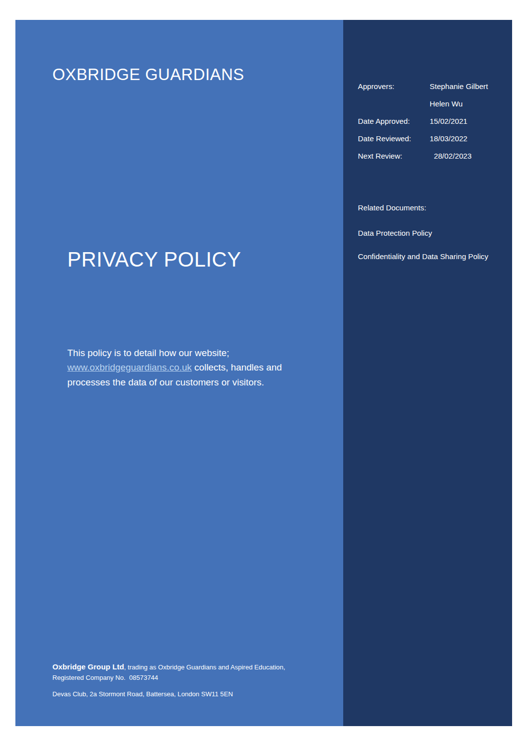OXBRIDGE GUARDIANS
PRIVACY POLICY
This policy is to detail how our website; www.oxbridgeguardians.co.uk collects, handles and processes the data of our customers or visitors.
Oxbridge Group Ltd, trading as Oxbridge Guardians and Aspired Education, Registered Company No. 08573744
Devas Club, 2a Stormont Road, Battersea, London SW11 5EN
| Approvers: | Stephanie Gilbert |
| | Helen Wu |
| Date Approved: | 15/02/2021 |
| Date Reviewed: | 18/03/2022 |
| Next Review: | 28/02/2023 |
Related Documents:
Data Protection Policy
Confidentiality and Data Sharing Policy